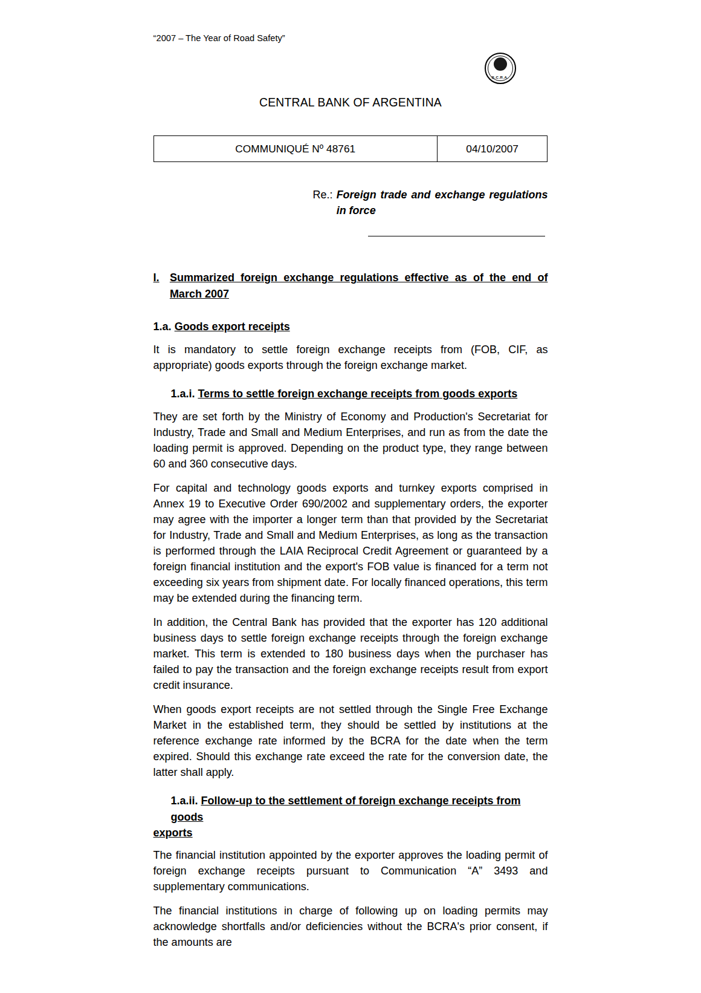“2007 – The Year of Road Safety”
B.C.R.A.
CENTRAL BANK OF ARGENTINA
| COMMUNIQUÉ Nº 48761 | 04/10/2007 |
Re.: Foreign trade and exchange regulations in force
I. Summarized foreign exchange regulations effective as of the end of March 2007
1.a. Goods export receipts
It is mandatory to settle foreign exchange receipts from (FOB, CIF, as appropriate) goods exports through the foreign exchange market.
1.a.i. Terms to settle foreign exchange receipts from goods exports
They are set forth by the Ministry of Economy and Production's Secretariat for Industry, Trade and Small and Medium Enterprises, and run as from the date the loading permit is approved. Depending on the product type, they range between 60 and 360 consecutive days.
For capital and technology goods exports and turnkey exports comprised in Annex 19 to Executive Order 690/2002 and supplementary orders, the exporter may agree with the importer a longer term than that provided by the Secretariat for Industry, Trade and Small and Medium Enterprises, as long as the transaction is performed through the LAIA Reciprocal Credit Agreement or guaranteed by a foreign financial institution and the export's FOB value is financed for a term not exceeding six years from shipment date. For locally financed operations, this term may be extended during the financing term.
In addition, the Central Bank has provided that the exporter has 120 additional business days to settle foreign exchange receipts through the foreign exchange market. This term is extended to 180 business days when the purchaser has failed to pay the transaction and the foreign exchange receipts result from export credit insurance.
When goods export receipts are not settled through the Single Free Exchange Market in the established term, they should be settled by institutions at the reference exchange rate informed by the BCRA for the date when the term expired. Should this exchange rate exceed the rate for the conversion date, the latter shall apply.
1.a.ii. Follow-up to the settlement of foreign exchange receipts from goods
exports
The financial institution appointed by the exporter approves the loading permit of foreign exchange receipts pursuant to Communication “A” 3493 and supplementary communications.
The financial institutions in charge of following up on loading permits may acknowledge shortfalls and/or deficiencies without the BCRA's prior consent, if the amounts are